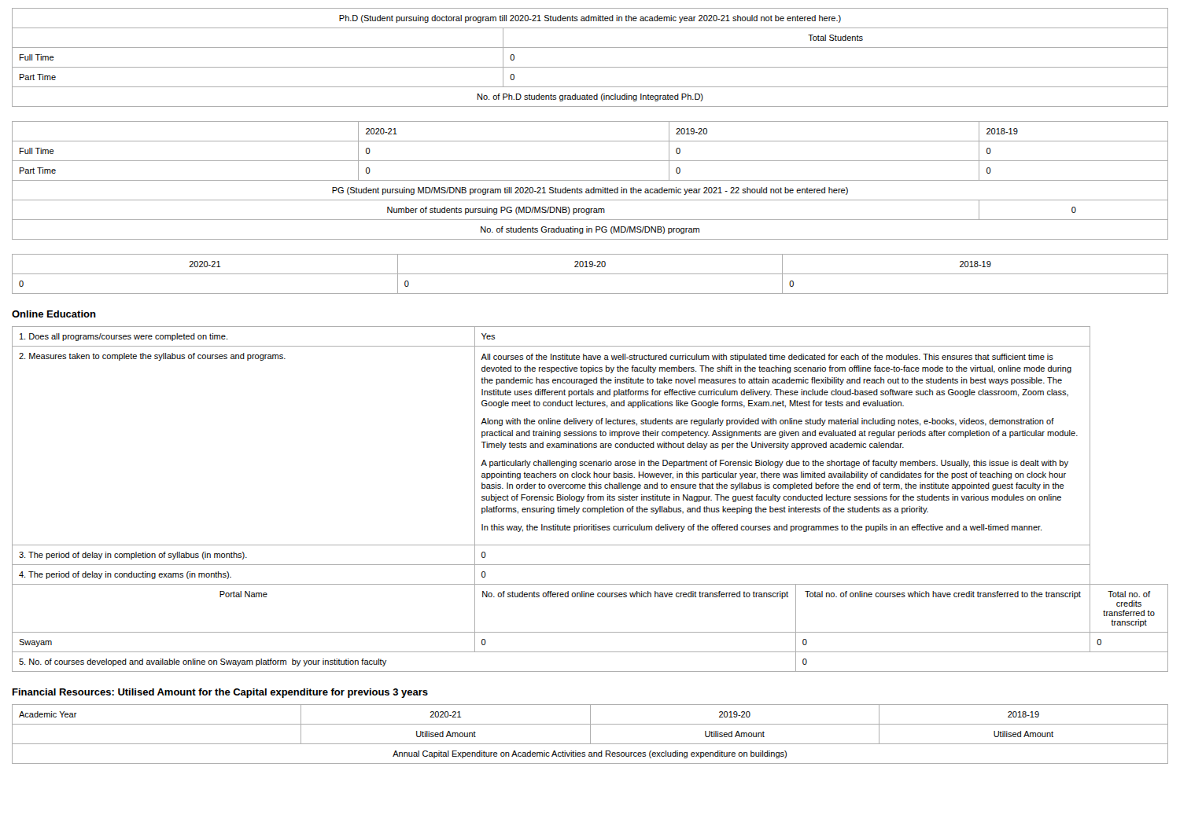| Ph.D (Student pursuing doctoral program till 2020-21 Students admitted in the academic year 2020-21 should not be entered here.) |
| | Total Students |
| Full Time | 0 |
| Part Time | 0 |
| No. of Ph.D students graduated (including Integrated Ph.D) |
| | 2020-21 | 2019-20 | 2018-19 |
| Full Time | 0 | 0 | 0 |
| Part Time | 0 | 0 | 0 |
| PG (Student pursuing MD/MS/DNB program till 2020-21 Students admitted in the academic year 2021 - 22 should not be entered here) |
| Number of students pursuing PG (MD/MS/DNB) program | 0 |
| No. of students Graduating in PG (MD/MS/DNB) program |
| 2020-21 | 2019-20 | 2018-19 |
| 0 | 0 | 0 |
Online Education
| 1. Does all programs/courses were completed on time. | Yes |
| 2. Measures taken to complete the syllabus of courses and programs. | All courses of the Institute have a well-structured curriculum with stipulated time dedicated for each of the modules. This ensures that sufficient time is devoted to the respective topics by the faculty members. The shift in the teaching scenario from offline face-to-face mode to the virtual, online mode during the pandemic has encouraged the institute to take novel measures to attain academic flexibility and reach out to the students in best ways possible. The Institute uses different portals and platforms for effective curriculum delivery. These include cloud-based software such as Google classroom, Zoom class, Google meet to conduct lectures, and applications like Google forms, Exam.net, Mtest for tests and evaluation. Along with the online delivery of lectures, students are regularly provided with online study material including notes, e-books, videos, demonstration of practical and training sessions to improve their competency. Assignments are given and evaluated at regular periods after completion of a particular module. Timely tests and examinations are conducted without delay as per the University approved academic calendar. A particularly challenging scenario arose in the Department of Forensic Biology due to the shortage of faculty members. Usually, this issue is dealt with by appointing teachers on clock hour basis. However, in this particular year, there was limited availability of candidates for the post of teaching on clock hour basis. In order to overcome this challenge and to ensure that the syllabus is completed before the end of term, the institute appointed guest faculty in the subject of Forensic Biology from its sister institute in Nagpur. The guest faculty conducted lecture sessions for the students in various modules on online platforms, ensuring timely completion of the syllabus, and thus keeping the best interests of the students as a priority. In this way, the Institute prioritises curriculum delivery of the offered courses and programmes to the pupils in an effective and a well-timed manner. |
| 3. The period of delay in completion of syllabus (in months). | 0 |
| 4. The period of delay in conducting exams (in months). | 0 |
| Portal Name | No. of students offered online courses which have credit transferred to transcript | Total no. of online courses which have credit transferred to the transcript | Total no. of credits transferred to transcript |
| Swayam | 0 | 0 | 0 |
| 5. No. of courses developed and available online on Swayam platform by your institution faculty | 0 |
Financial Resources: Utilised Amount for the Capital expenditure for previous 3 years
| Academic Year | 2020-21 | 2019-20 | 2018-19 |
| | Utilised Amount | Utilised Amount | Utilised Amount |
| Annual Capital Expenditure on Academic Activities and Resources (excluding expenditure on buildings) |